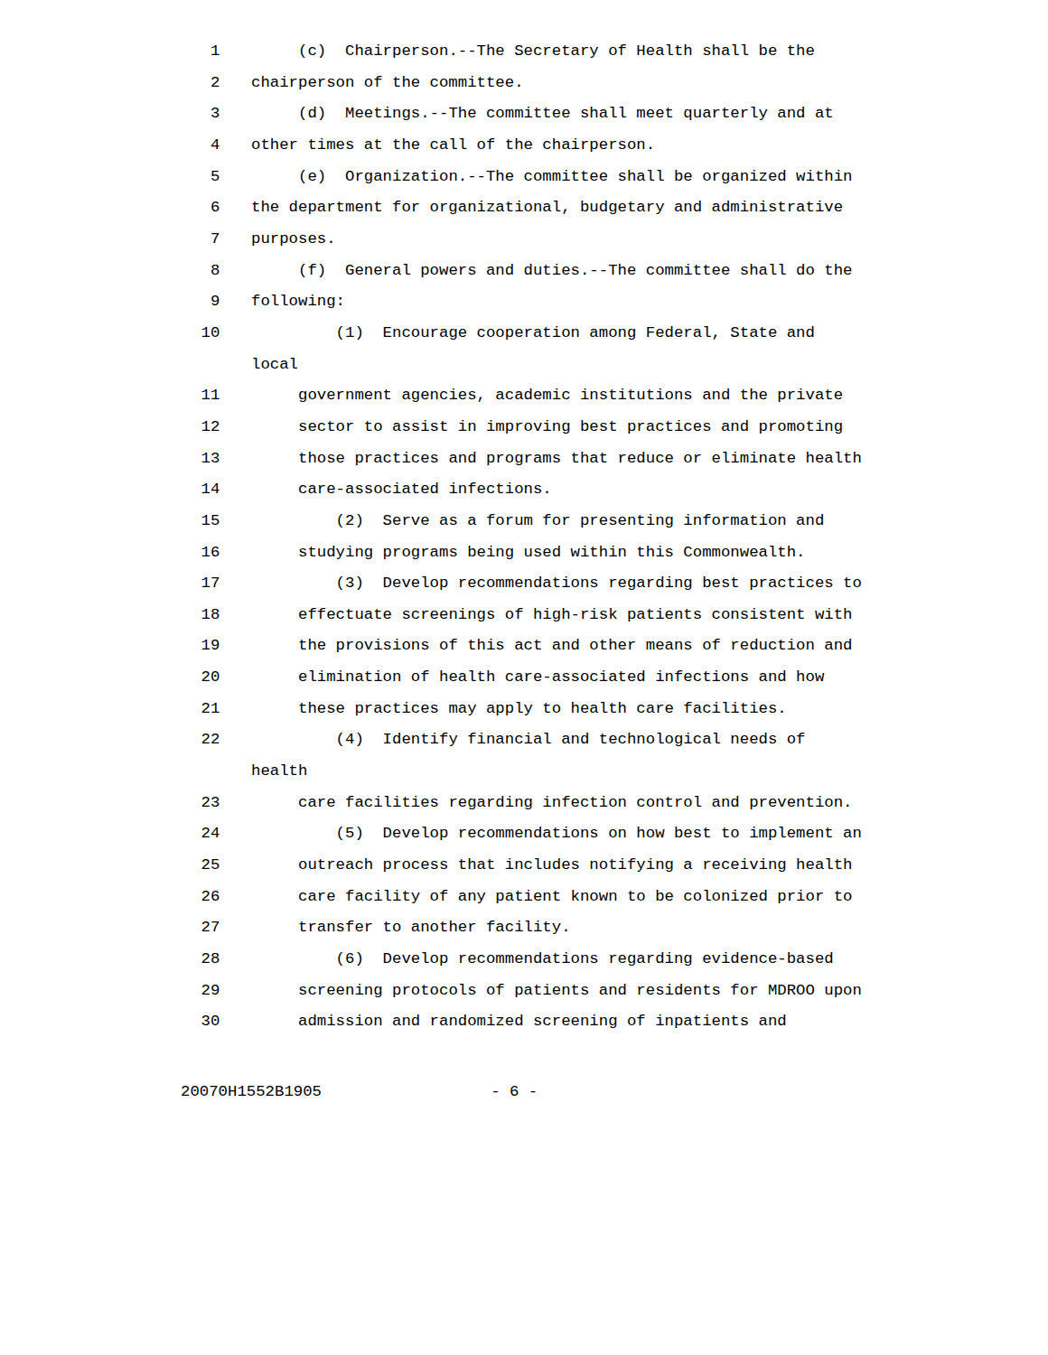Bill text, page 6
(c) Chairperson.--The Secretary of Health shall be the
chairperson of the committee.
(d) Meetings.--The committee shall meet quarterly and at
other times at the call of the chairperson.
(e) Organization.--The committee shall be organized within
the department for organizational, budgetary and administrative
purposes.
(f) General powers and duties.--The committee shall do the
following:
(1) Encourage cooperation among Federal, State and local
government agencies, academic institutions and the private
sector to assist in improving best practices and promoting
those practices and programs that reduce or eliminate health
care-associated infections.
(2) Serve as a forum for presenting information and
studying programs being used within this Commonwealth.
(3) Develop recommendations regarding best practices to
effectuate screenings of high-risk patients consistent with
the provisions of this act and other means of reduction and
elimination of health care-associated infections and how
these practices may apply to health care facilities.
(4) Identify financial and technological needs of health
care facilities regarding infection control and prevention.
(5) Develop recommendations on how best to implement an
outreach process that includes notifying a receiving health
care facility of any patient known to be colonized prior to
transfer to another facility.
(6) Develop recommendations regarding evidence-based
screening protocols of patients and residents for MDROO upon
admission and randomized screening of inpatients and
20070H1552B1905 - 6 -